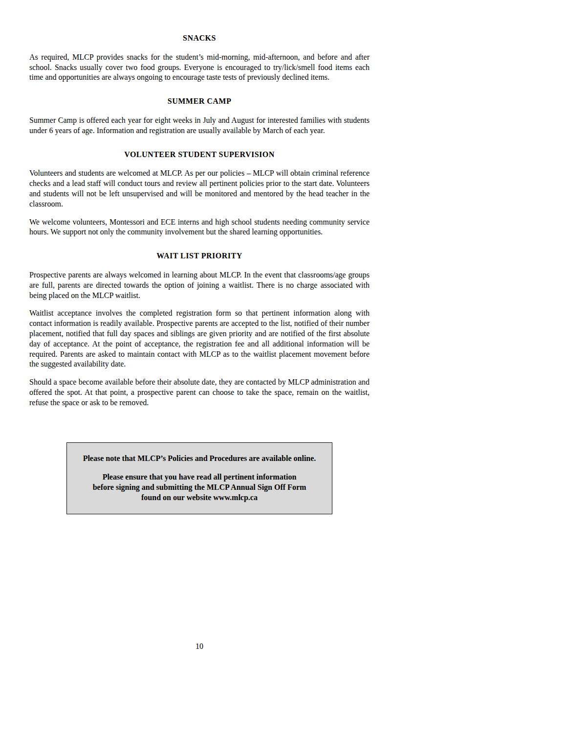SNACKS
As required, MLCP provides snacks for the student’s mid-morning, mid-afternoon, and before and after school. Snacks usually cover two food groups. Everyone is encouraged to try/lick/smell food items each time and opportunities are always ongoing to encourage taste tests of previously declined items.
SUMMER CAMP
Summer Camp is offered each year for eight weeks in July and August for interested families with students under 6 years of age. Information and registration are usually available by March of each year.
VOLUNTEER STUDENT SUPERVISION
Volunteers and students are welcomed at MLCP. As per our policies – MLCP will obtain criminal reference checks and a lead staff will conduct tours and review all pertinent policies prior to the start date. Volunteers and students will not be left unsupervised and will be monitored and mentored by the head teacher in the classroom.
We welcome volunteers, Montessori and ECE interns and high school students needing community service hours. We support not only the community involvement but the shared learning opportunities.
WAIT LIST PRIORITY
Prospective parents are always welcomed in learning about MLCP. In the event that classrooms/age groups are full, parents are directed towards the option of joining a waitlist. There is no charge associated with being placed on the MLCP waitlist.
Waitlist acceptance involves the completed registration form so that pertinent information along with contact information is readily available. Prospective parents are accepted to the list, notified of their number placement, notified that full day spaces and siblings are given priority and are notified of the first absolute day of acceptance. At the point of acceptance, the registration fee and all additional information will be required. Parents are asked to maintain contact with MLCP as to the waitlist placement movement before the suggested availability date.
Should a space become available before their absolute date, they are contacted by MLCP administration and offered the spot. At that point, a prospective parent can choose to take the space, remain on the waitlist, refuse the space or ask to be removed.
Please note that MLCP’s Policies and Procedures are available online.
Please ensure that you have read all pertinent information
before signing and submitting the MLCP Annual Sign Off Form
found on our website www.mlcp.ca
10